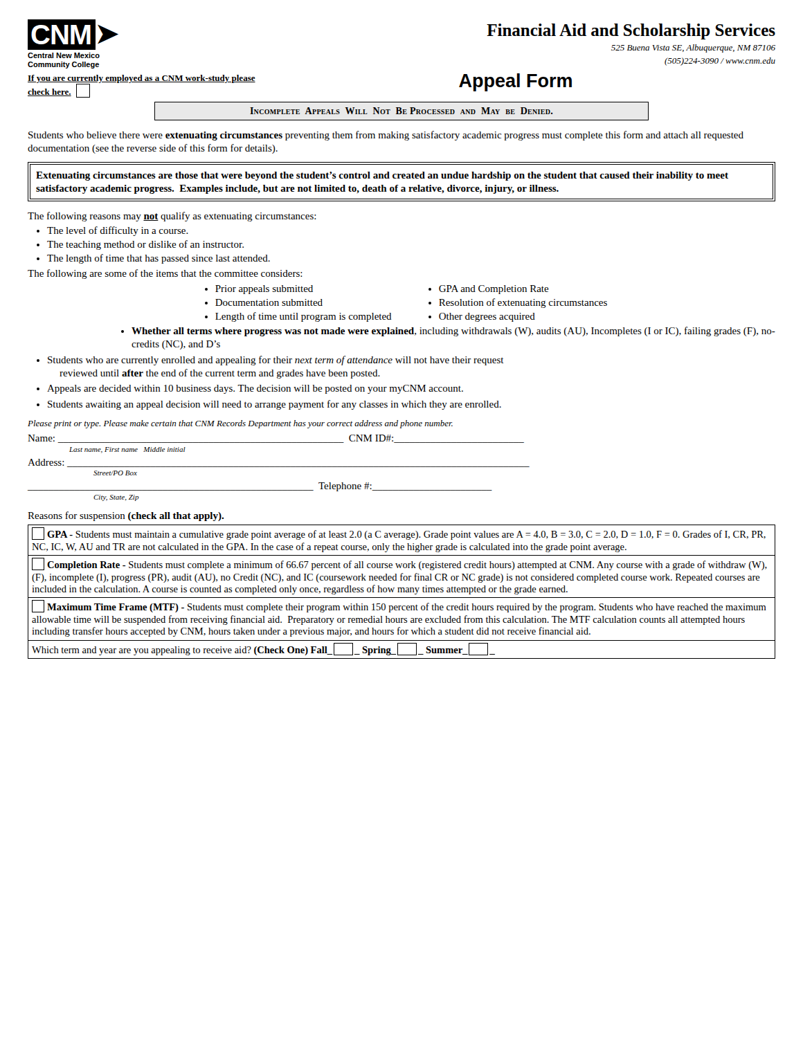CNM➤
Central New Mexico
Community College
Financial Aid and Scholarship Services
525 Buena Vista SE, Albuquerque, NM 87106
(505)224-3090 / www.cnm.edu
If you are currently employed as a CNM work-study please check here.
Appeal Form
Incomplete Appeals Will Not Be Processed and May be Denied.
Students who believe there were extenuating circumstances preventing them from making satisfactory academic progress must complete this form and attach all requested documentation (see the reverse side of this form for details).
Extenuating circumstances are those that were beyond the student’s control and created an undue hardship on the student that caused their inability to meet satisfactory academic progress. Examples include, but are not limited to, death of a relative, divorce, injury, or illness.
The following reasons may not qualify as extenuating circumstances:
The level of difficulty in a course.
The teaching method or dislike of an instructor.
The length of time that has passed since last attended.
The following are some of the items that the committee considers:
Prior appeals submitted
Documentation submitted
Length of time until program is completed
GPA and Completion Rate
Resolution of extenuating circumstances
Other degrees acquired
Whether all terms where progress was not made were explained, including withdrawals (W), audits (AU), Incompletes (I or IC), failing grades (F), no-credits (NC), and D’s
Students who are currently enrolled and appealing for their next term of attendance will not have their request reviewed until after the end of the current term and grades have been posted.
Appeals are decided within 10 business days. The decision will be posted on your myCNM account.
Students awaiting an appeal decision will need to arrange payment for any classes in which they are enrolled.
Please print or type. Please make certain that CNM Records Department has your correct address and phone number.
Name: _______________________________________________________ CNM ID#:_________________________
Last name, First name Middle initial
Address: _________________________________________________________________________________________
Street/PO Box
_______________________________________________________ Telephone #:_______________________
City, State, Zip
Reasons for suspension (check all that apply).
| GPA - Students must maintain a cumulative grade point average of at least 2.0 (a C average). Grade point values are A = 4.0, B = 3.0, C = 2.0, D = 1.0, F = 0. Grades of I, CR, PR, NC, IC, W, AU and TR are not calculated in the GPA. In the case of a repeat course, only the higher grade is calculated into the grade point average. |
| Completion Rate - Students must complete a minimum of 66.67 percent of all course work (registered credit hours) attempted at CNM. Any course with a grade of withdraw (W), (F), incomplete (I), progress (PR), audit (AU), no Credit (NC), and IC (coursework needed for final CR or NC grade) is not considered completed course work. Repeated courses are included in the calculation. A course is counted as completed only once, regardless of how many times attempted or the grade earned. |
| Maximum Time Frame (MTF) - Students must complete their program within 150 percent of the credit hours required by the program. Students who have reached the maximum allowable time will be suspended from receiving financial aid. Preparatory or remedial hours are excluded from this calculation. The MTF calculation counts all attempted hours including transfer hours accepted by CNM, hours taken under a previous major, and hours for which a student did not receive financial aid. |
| Which term and year are you appealing to receive aid? (Check One) Fall _ _ Spring _ _ Summer _ _ |